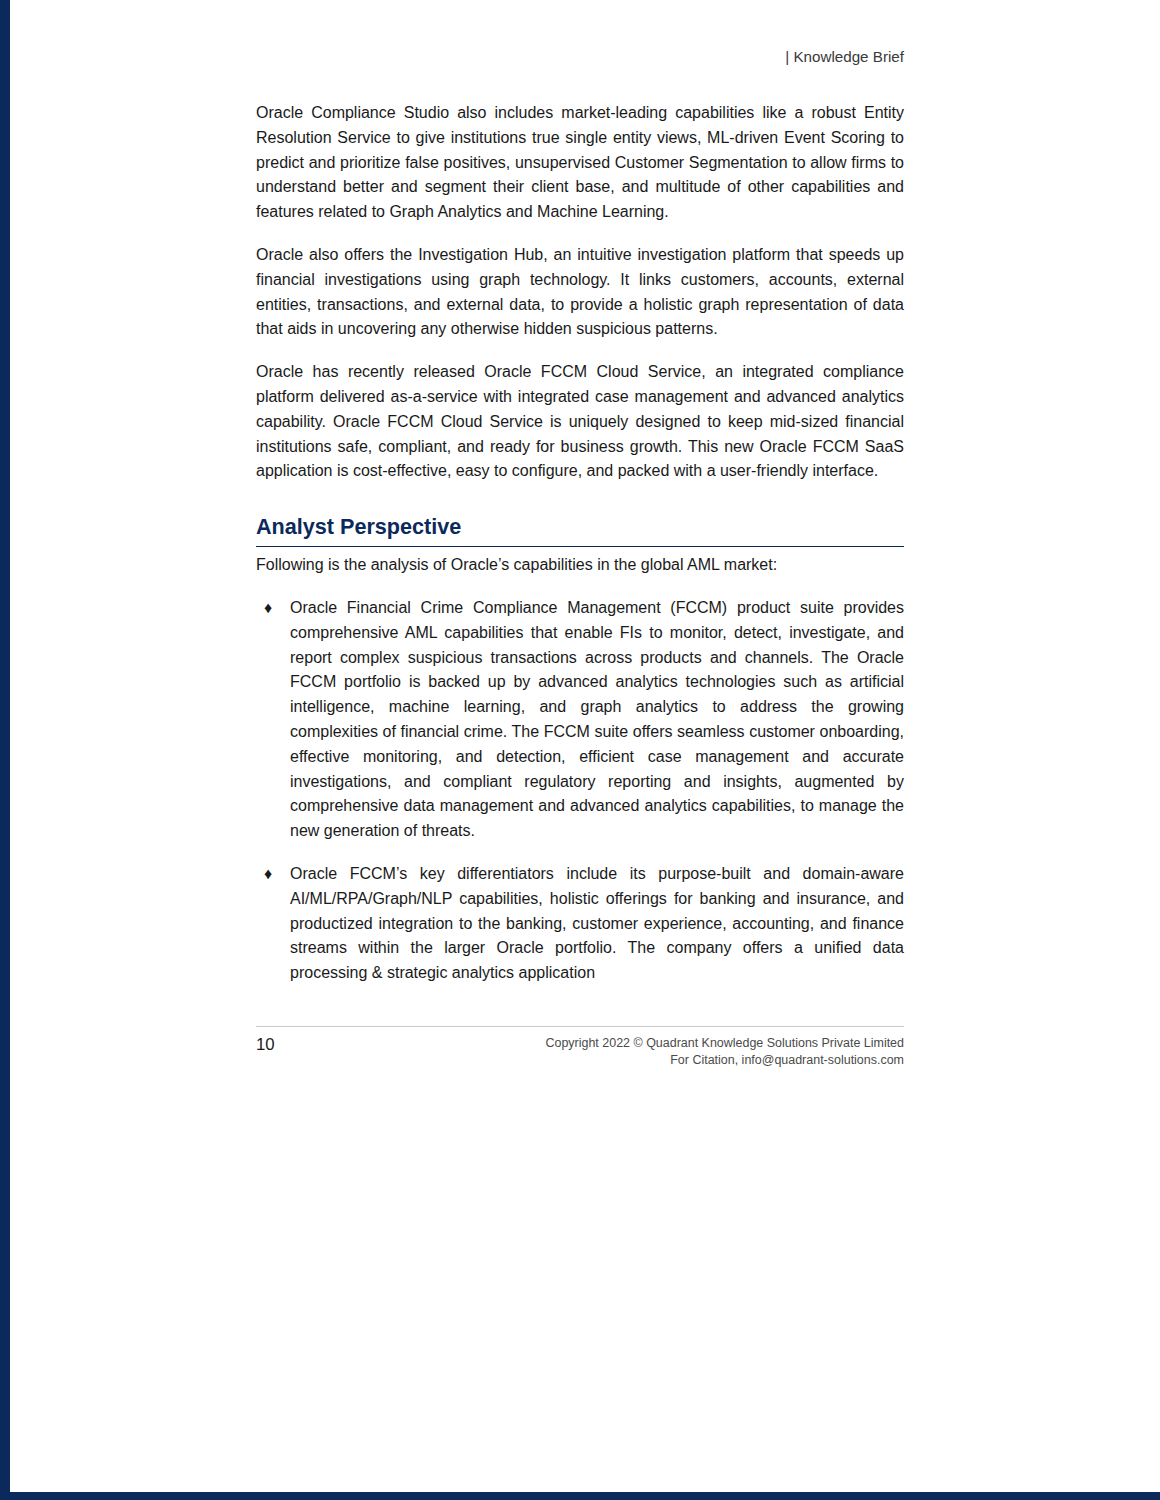| Knowledge Brief
Oracle Compliance Studio also includes market-leading capabilities like a robust Entity Resolution Service to give institutions true single entity views, ML-driven Event Scoring to predict and prioritize false positives, unsupervised Customer Segmentation to allow firms to understand better and segment their client base, and multitude of other capabilities and features related to Graph Analytics and Machine Learning.
Oracle also offers the Investigation Hub, an intuitive investigation platform that speeds up financial investigations using graph technology. It links customers, accounts, external entities, transactions, and external data, to provide a holistic graph representation of data that aids in uncovering any otherwise hidden suspicious patterns.
Oracle has recently released Oracle FCCM Cloud Service, an integrated compliance platform delivered as-a-service with integrated case management and advanced analytics capability. Oracle FCCM Cloud Service is uniquely designed to keep mid-sized financial institutions safe, compliant, and ready for business growth. This new Oracle FCCM SaaS application is cost-effective, easy to configure, and packed with a user-friendly interface.
Analyst Perspective
Following is the analysis of Oracle’s capabilities in the global AML market:
Oracle Financial Crime Compliance Management (FCCM) product suite provides comprehensive AML capabilities that enable FIs to monitor, detect, investigate, and report complex suspicious transactions across products and channels. The Oracle FCCM portfolio is backed up by advanced analytics technologies such as artificial intelligence, machine learning, and graph analytics to address the growing complexities of financial crime. The FCCM suite offers seamless customer onboarding, effective monitoring, and detection, efficient case management and accurate investigations, and compliant regulatory reporting and insights, augmented by comprehensive data management and advanced analytics capabilities, to manage the new generation of threats.
Oracle FCCM’s key differentiators include its purpose-built and domain-aware AI/ML/RPA/Graph/NLP capabilities, holistic offerings for banking and insurance, and productized integration to the banking, customer experience, accounting, and finance streams within the larger Oracle portfolio. The company offers a unified data processing & strategic analytics application
10
Copyright 2022 © Quadrant Knowledge Solutions Private Limited
For Citation, info@quadrant-solutions.com